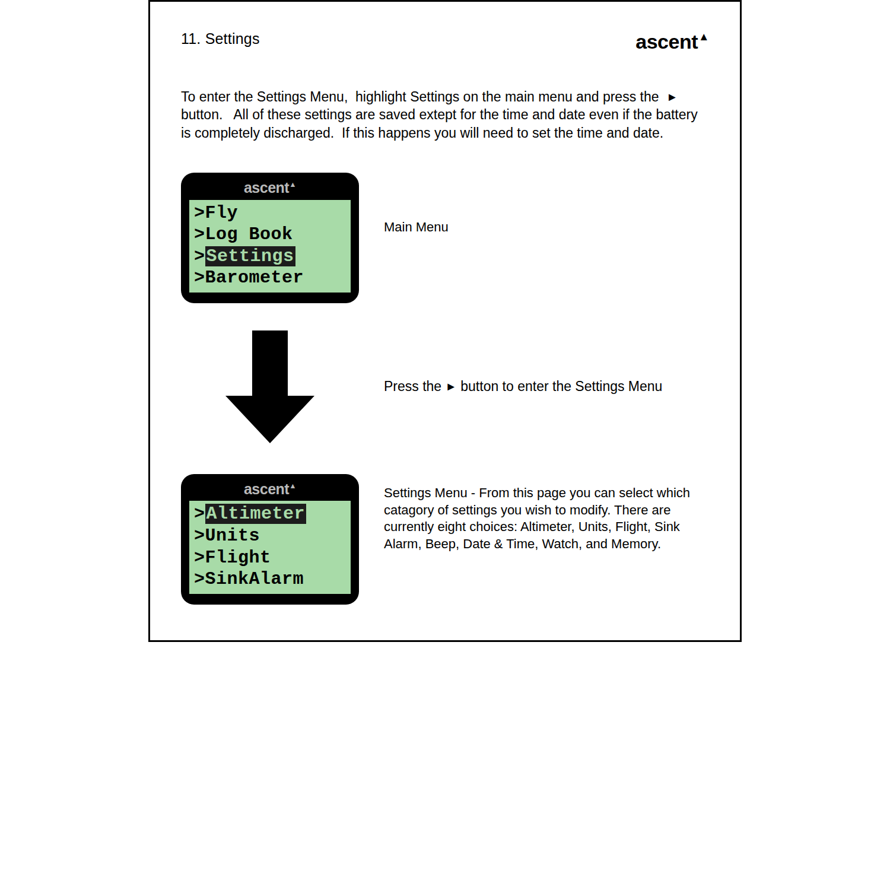11. Settings
ascent▲
To enter the Settings Menu, highlight Settings on the main menu and press the ► button. All of these settings are saved extept for the time and date even if the battery is completely discharged. If this happens you will need to set the time and date.
ascent▲
>Fly
>Log Book
>Settings
>Barometer
Main Menu
Press the ► button to enter the Settings Menu
ascent▲
>Altimeter
>Units
>Flight
>SinkAlarm
Settings Menu - From this page you can select which catagory of settings you wish to modify. There are currently eight choices: Altimeter, Units, Flight, Sink Alarm, Beep, Date & Time, Watch, and Memory.